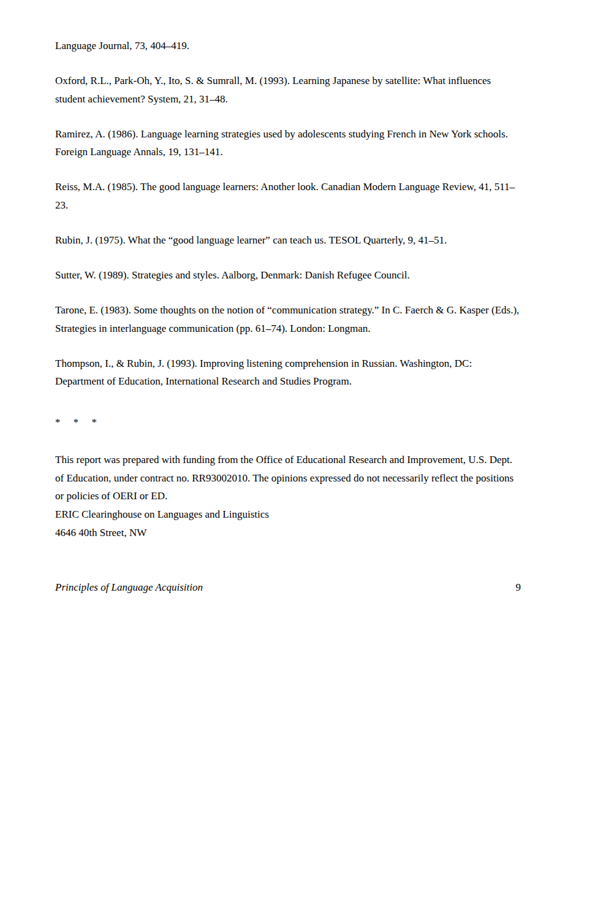Language Journal, 73, 404–419.
Oxford, R.L., Park-Oh, Y., Ito, S. & Sumrall, M. (1993). Learning Japanese by satellite: What influences student achievement? System, 21, 31–48.
Ramirez, A. (1986). Language learning strategies used by adolescents studying French in New York schools. Foreign Language Annals, 19, 131–141.
Reiss, M.A. (1985). The good language learners: Another look. Canadian Modern Language Review, 41, 511–23.
Rubin, J. (1975). What the “good language learner” can teach us. TESOL Quarterly, 9, 41–51.
Sutter, W. (1989). Strategies and styles. Aalborg, Denmark: Danish Refugee Council.
Tarone, E. (1983). Some thoughts on the notion of “communication strategy.” In C. Faerch & G. Kasper (Eds.), Strategies in interlanguage communication (pp. 61–74). London: Longman.
Thompson, I., & Rubin, J. (1993). Improving listening comprehension in Russian. Washington, DC: Department of Education, International Research and Studies Program.
* * *
This report was prepared with funding from the Office of Educational Research and Improvement, U.S. Dept. of Education, under contract no. RR93002010. The opinions expressed do not necessarily reflect the positions or policies of OERI or ED.
ERIC Clearinghouse on Languages and Linguistics
4646 40th Street, NW
Principles of Language Acquisition 9